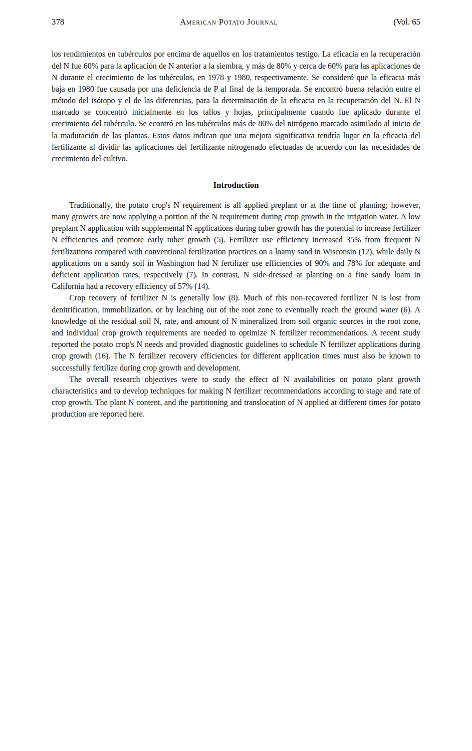378 American Potato Journal (Vol. 65
los rendimientos en tubérculos por encima de aquellos en los tratamientos testigo. La eficacia en la recuperación del N fue 60% para la aplicación de N anterior a la siembra, y más de 80% y cerca de 60% para las aplicaciones de N durante el crecimiento de los tubérculos, en 1978 y 1980, respectivamente. Se consideró que la eficacia más baja en 1980 fue causada por una deficiencia de P al final de la temporada. Se encontró buena relación entre el método del isótopo y el de las diferencias, para la determinación de la eficacia en la recuperación del N. El N marcado se concentró inicialmente en los tallos y hojas, principalmente cuando fue aplicado durante el crecimiento del tubérculo. Se econtró en los tubérculos más de 80% del nitrógeno marcado asimilado al inicio de la maduración de las plantas. Estos datos indican que una mejora significativa tendría lugar en la eficacia del fertilizante al dividir las aplicaciones del fertilizante nitrogenado efectuadas de acuerdo con las necesidades de crecimiento del cultivo.
Introduction
Traditionally, the potato crop's N requirement is all applied preplant or at the time of planting; however, many growers are now applying a portion of the N requirement during crop growth in the irrigation water. A low preplant N application with supplemental N applications during tuber growth has the potential to increase fertilizer N efficiencies and promote early tuber growth (5). Fertilizer use efficiency increased 35% from frequent N fertilizations compared with conventional fertilization practices on a loamy sand in Wisconsin (12), while daily N applications on a sandy soil in Washington had N fertilizer use efficiencies of 90% and 78% for adequate and deficient application rates, respectively (7). In contrast, N side-dressed at planting on a fine sandy loam in California had a recovery efficiency of 57% (14).
Crop recovery of fertilizer N is generally low (8). Much of this non-recovered fertilizer N is lost from denitrification, immobilization, or by leaching out of the root zone to eventually reach the ground water (6). A knowledge of the residual soil N, rate, and amount of N mineralized from soil organic sources in the root zone, and individual crop growth requirements are needed to optimize N fertilizer recommendations. A recent study reported the potato crop's N needs and provided diagnostic guidelines to schedule N fertilizer applications during crop growth (16). The N fertilizer recovery efficiencies for different application times must also be known to successfully fertilize during crop growth and development.
The overall research objectives were to study the effect of N availabilities on potato plant growth characteristics and to develop techniques for making N fertilizer recommendations according to stage and rate of crop growth. The plant N content, and the partitioning and translocation of N applied at different times for potato production are reported here.